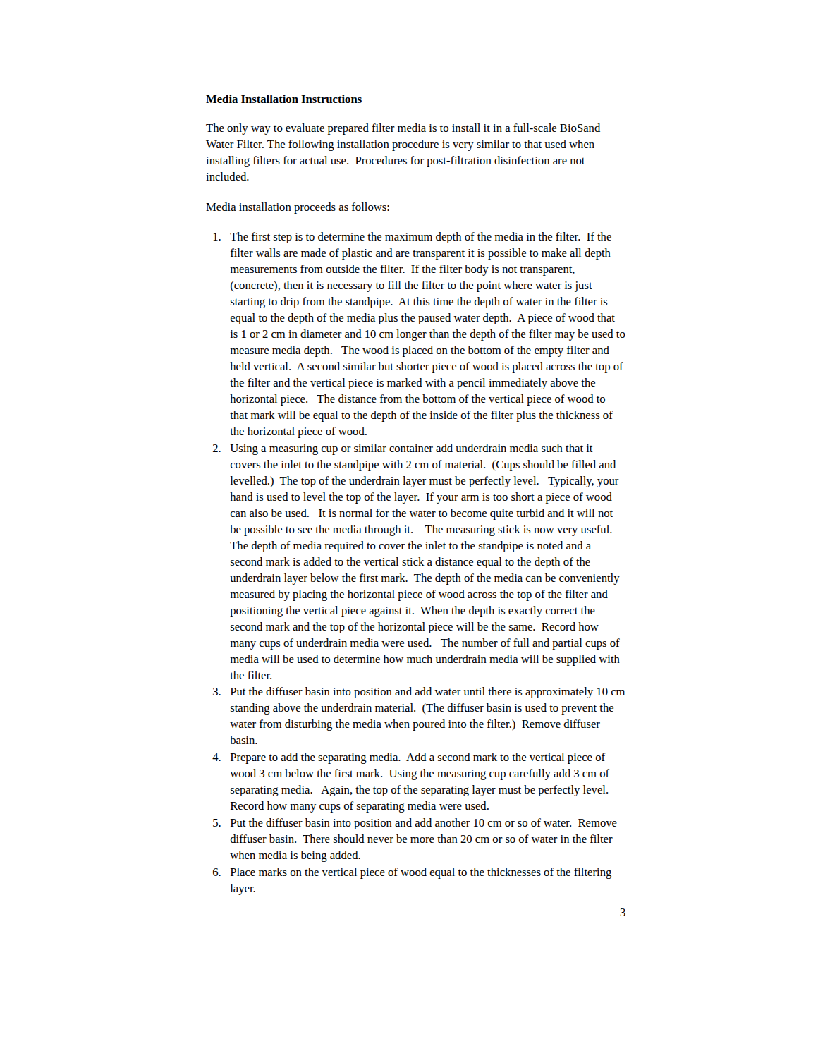Media Installation Instructions
The only way to evaluate prepared filter media is to install it in a full-scale BioSand Water Filter. The following installation procedure is very similar to that used when installing filters for actual use. Procedures for post-filtration disinfection are not included.
Media installation proceeds as follows:
The first step is to determine the maximum depth of the media in the filter. If the filter walls are made of plastic and are transparent it is possible to make all depth measurements from outside the filter. If the filter body is not transparent, (concrete), then it is necessary to fill the filter to the point where water is just starting to drip from the standpipe. At this time the depth of water in the filter is equal to the depth of the media plus the paused water depth. A piece of wood that is 1 or 2 cm in diameter and 10 cm longer than the depth of the filter may be used to measure media depth. The wood is placed on the bottom of the empty filter and held vertical. A second similar but shorter piece of wood is placed across the top of the filter and the vertical piece is marked with a pencil immediately above the horizontal piece. The distance from the bottom of the vertical piece of wood to that mark will be equal to the depth of the inside of the filter plus the thickness of the horizontal piece of wood.
Using a measuring cup or similar container add underdrain media such that it covers the inlet to the standpipe with 2 cm of material. (Cups should be filled and levelled.) The top of the underdrain layer must be perfectly level. Typically, your hand is used to level the top of the layer. If your arm is too short a piece of wood can also be used. It is normal for the water to become quite turbid and it will not be possible to see the media through it. The measuring stick is now very useful. The depth of media required to cover the inlet to the standpipe is noted and a second mark is added to the vertical stick a distance equal to the depth of the underdrain layer below the first mark. The depth of the media can be conveniently measured by placing the horizontal piece of wood across the top of the filter and positioning the vertical piece against it. When the depth is exactly correct the second mark and the top of the horizontal piece will be the same. Record how many cups of underdrain media were used. The number of full and partial cups of media will be used to determine how much underdrain media will be supplied with the filter.
Put the diffuser basin into position and add water until there is approximately 10 cm standing above the underdrain material. (The diffuser basin is used to prevent the water from disturbing the media when poured into the filter.) Remove diffuser basin.
Prepare to add the separating media. Add a second mark to the vertical piece of wood 3 cm below the first mark. Using the measuring cup carefully add 3 cm of separating media. Again, the top of the separating layer must be perfectly level. Record how many cups of separating media were used.
Put the diffuser basin into position and add another 10 cm or so of water. Remove diffuser basin. There should never be more than 20 cm or so of water in the filter when media is being added.
Place marks on the vertical piece of wood equal to the thicknesses of the filtering layer.
3